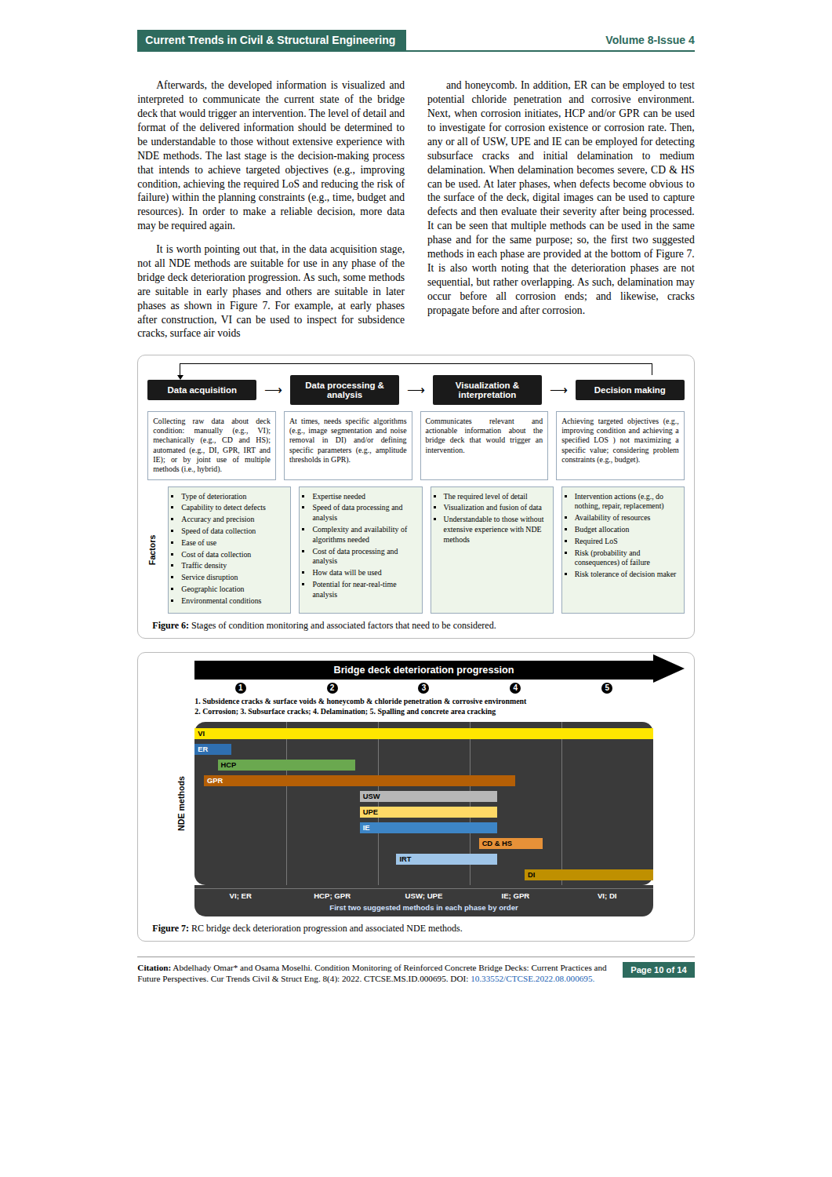Current Trends in Civil & Structural Engineering
Volume 8-Issue 4
Afterwards, the developed information is visualized and interpreted to communicate the current state of the bridge deck that would trigger an intervention. The level of detail and format of the delivered information should be determined to be understandable to those without extensive experience with NDE methods. The last stage is the decision-making process that intends to achieve targeted objectives (e.g., improving condition, achieving the required LoS and reducing the risk of failure) within the planning constraints (e.g., time, budget and resources). In order to make a reliable decision, more data may be required again.
It is worth pointing out that, in the data acquisition stage, not all NDE methods are suitable for use in any phase of the bridge deck deterioration progression. As such, some methods are suitable in early phases and others are suitable in later phases as shown in Figure 7. For example, at early phases after construction, VI can be used to inspect for subsidence cracks, surface air voids
and honeycomb. In addition, ER can be employed to test potential chloride penetration and corrosive environment. Next, when corrosion initiates, HCP and/or GPR can be used to investigate for corrosion existence or corrosion rate. Then, any or all of USW, UPE and IE can be employed for detecting subsurface cracks and initial delamination to medium delamination. When delamination becomes severe, CD & HS can be used. At later phases, when defects become obvious to the surface of the deck, digital images can be used to capture defects and then evaluate their severity after being processed. It can be seen that multiple methods can be used in the same phase and for the same purpose; so, the first two suggested methods in each phase are provided at the bottom of Figure 7. It is also worth noting that the deterioration phases are not sequential, but rather overlapping. As such, delamination may occur before all corrosion ends; and likewise, cracks propagate before and after corrosion.
Data acquisition
⟶
Data processing &
analysis
⟶
Visualization &
interpretation
⟶
Decision making
Collecting raw data about deck condition: manually (e.g., VI); mechanically (e.g., CD and HS); automated (e.g., DI, GPR, IRT and IE); or by joint use of multiple methods (i.e., hybrid).
At times, needs specific algorithms (e.g., image segmentation and noise removal in DI) and/or defining specific parameters (e.g., amplitude thresholds in GPR).
Communicates relevant and actionable information about the bridge deck that would trigger an intervention.
Achieving targeted objectives (e.g., improving condition and achieving a specified LOS ) not maximizing a specific value; considering problem constraints (e.g., budget).
Factors
Type of deterioration
Capability to detect defects
Accuracy and precision
Speed of data collection
Ease of use
Cost of data collection
Traffic density
Service disruption
Geographic location
Environmental conditions
Expertise needed
Speed of data processing and analysis
Complexity and availability of algorithms needed
Cost of data processing and analysis
How data will be used
Potential for near-real-time analysis
The required level of detail
Visualization and fusion of data
Understandable to those without extensive experience with NDE methods
Intervention actions (e.g., do nothing, repair, replacement)
Availability of resources
Budget allocation
Required LoS
Risk (probability and consequences) of failure
Risk tolerance of decision maker
Figure 6: Stages of condition monitoring and associated factors that need to be considered.
Bridge deck deterioration progression
1
2
3
4
5
1. Subsidence cracks & surface voids & honeycomb & chloride penetration & corrosive environment
2. Corrosion; 3. Subsurface cracks; 4. Delamination; 5. Spalling and concrete area cracking
NDE methods
VI
ER
HCP
GPR
USW
UPE
IE
CD & HS
IRT
DI
VI; ER
HCP; GPR
USW; UPE
IE; GPR
VI; DI
First two suggested methods in each phase by order
Figure 7: RC bridge deck deterioration progression and associated NDE methods.
Citation: Abdelhady Omar* and Osama Moselhi. Condition Monitoring of Reinforced Concrete Bridge Decks: Current Practices and Future Perspectives. Cur Trends Civil & Struct Eng. 8(4): 2022. CTCSE.MS.ID.000695. DOI: 10.33552/CTCSE.2022.08.000695.
Page 10 of 14